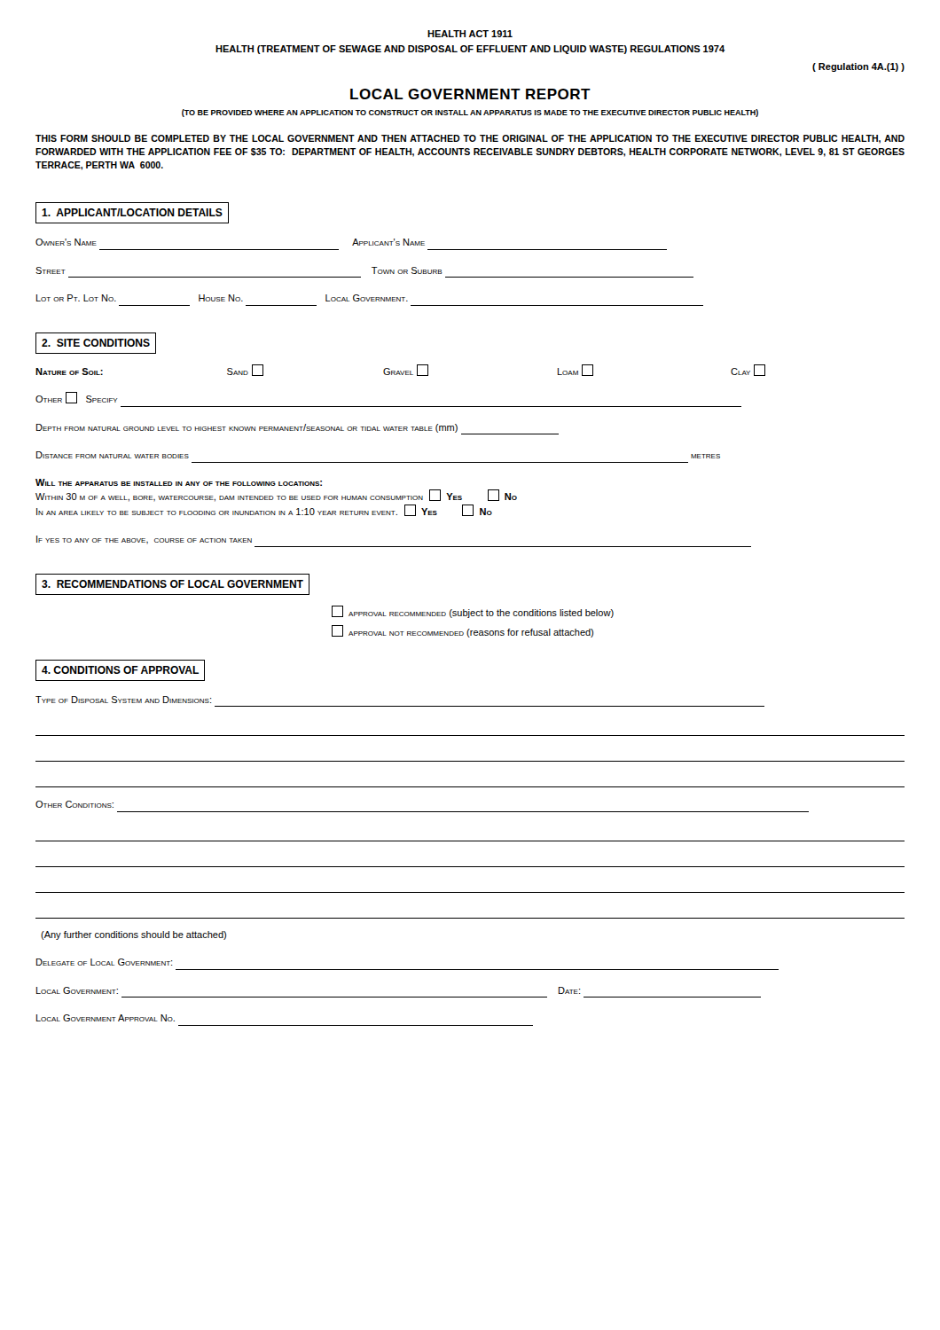HEALTH ACT 1911
HEALTH (TREATMENT OF SEWAGE AND DISPOSAL OF EFFLUENT AND LIQUID WASTE) REGULATIONS 1974
( Regulation 4A.(1) )
LOCAL GOVERNMENT REPORT
(TO BE PROVIDED WHERE AN APPLICATION TO CONSTRUCT OR INSTALL AN APPARATUS IS MADE TO THE EXECUTIVE DIRECTOR PUBLIC HEALTH)
THIS FORM SHOULD BE COMPLETED BY THE LOCAL GOVERNMENT AND THEN ATTACHED TO THE ORIGINAL OF THE APPLICATION TO THE EXECUTIVE DIRECTOR PUBLIC HEALTH, AND FORWARDED WITH THE APPLICATION FEE OF $35 TO: DEPARTMENT OF HEALTH, ACCOUNTS RECEIVABLE SUNDRY DEBTORS, HEALTH CORPORATE NETWORK, LEVEL 9, 81 ST GEORGES TERRACE, PERTH WA 6000.
1. APPLICANT/LOCATION DETAILS
Owner's Name Applicant's Name
Street Town or Suburb
Lot or Pt. Lot No. House No. Local Government.
2. SITE CONDITIONS
| Nature of Soil: | Sand | Gravel | Loam | Clay |
Other Specify
Depth from natural ground level to highest known permanent/seasonal or tidal water table (mm)
Distance from natural water bodies metres
Will the apparatus be installed in any of the following locations:
Within 30 m of a well, bore, watercourse, dam intended to be used for human consumption Yes No
In an area likely to be subject to flooding or inundation in a 1:10 year return event. Yes No
If yes to any of the above, course of action taken
3. RECOMMENDATIONS OF LOCAL GOVERNMENT
approval recommended (subject to the conditions listed below)
approval not recommended (reasons for refusal attached)
4. CONDITIONS OF APPROVAL
Type of Disposal System and Dimensions:
Other Conditions:
(Any further conditions should be attached)
Delegate of Local Government:
Local Government: Date:
Local Government Approval No.